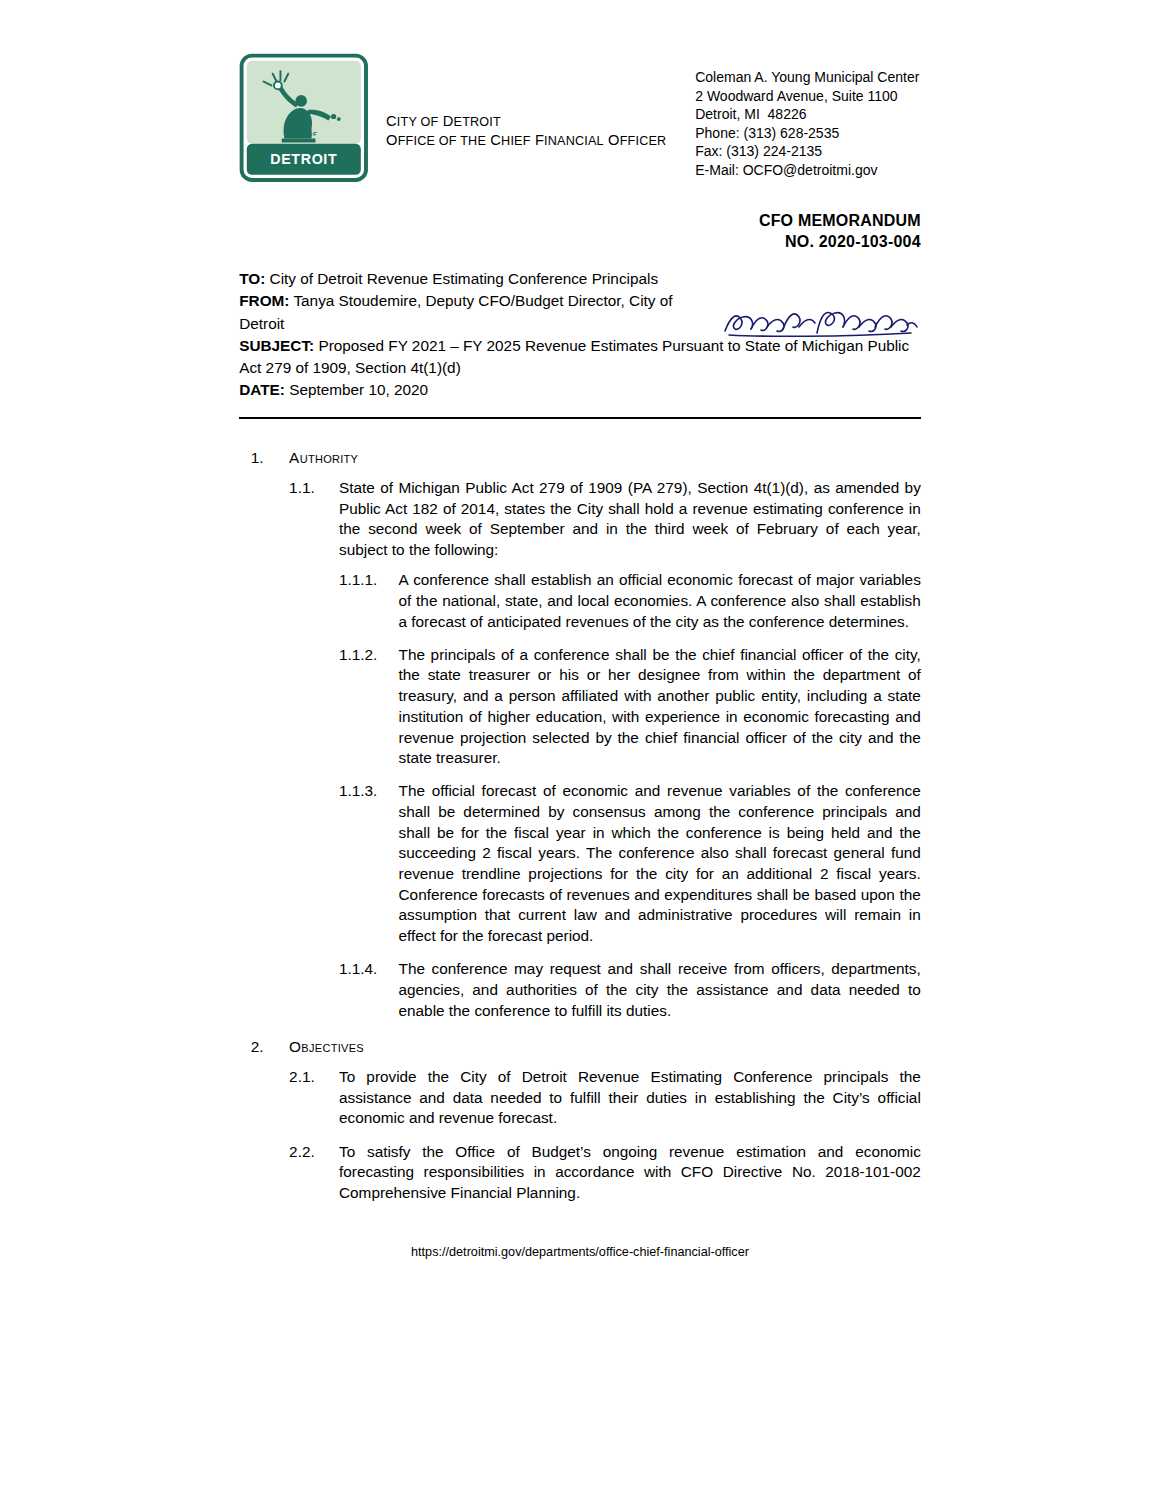CITY OF DETROIT
CITY OF DETROIT
OFFICE OF THE CHIEF FINANCIAL OFFICER
Coleman A. Young Municipal Center
2 Woodward Avenue, Suite 1100
Detroit, MI 48226
Phone: (313) 628-2535
Fax: (313) 224-2135
E-Mail: OCFO@detroitmi.gov
CFO MEMORANDUM
NO. 2020-103-004
TO: City of Detroit Revenue Estimating Conference Principals
FROM: Tanya Stoudemire, Deputy CFO/Budget Director, City of Detroit
SUBJECT: Proposed FY 2021 – FY 2025 Revenue Estimates Pursuant to State of Michigan Public Act 279 of 1909, Section 4t(1)(d)
DATE: September 10, 2020
1. Authority
1.1. State of Michigan Public Act 279 of 1909 (PA 279), Section 4t(1)(d), as amended by Public Act 182 of 2014, states the City shall hold a revenue estimating conference in the second week of September and in the third week of February of each year, subject to the following:
1.1.1. A conference shall establish an official economic forecast of major variables of the national, state, and local economies. A conference also shall establish a forecast of anticipated revenues of the city as the conference determines.
1.1.2. The principals of a conference shall be the chief financial officer of the city, the state treasurer or his or her designee from within the department of treasury, and a person affiliated with another public entity, including a state institution of higher education, with experience in economic forecasting and revenue projection selected by the chief financial officer of the city and the state treasurer.
1.1.3. The official forecast of economic and revenue variables of the conference shall be determined by consensus among the conference principals and shall be for the fiscal year in which the conference is being held and the succeeding 2 fiscal years. The conference also shall forecast general fund revenue trendline projections for the city for an additional 2 fiscal years. Conference forecasts of revenues and expenditures shall be based upon the assumption that current law and administrative procedures will remain in effect for the forecast period.
1.1.4. The conference may request and shall receive from officers, departments, agencies, and authorities of the city the assistance and data needed to enable the conference to fulfill its duties.
2. Objectives
2.1. To provide the City of Detroit Revenue Estimating Conference principals the assistance and data needed to fulfill their duties in establishing the City’s official economic and revenue forecast.
2.2. To satisfy the Office of Budget’s ongoing revenue estimation and economic forecasting responsibilities in accordance with CFO Directive No. 2018-101-002 Comprehensive Financial Planning.
https://detroitmi.gov/departments/office-chief-financial-officer